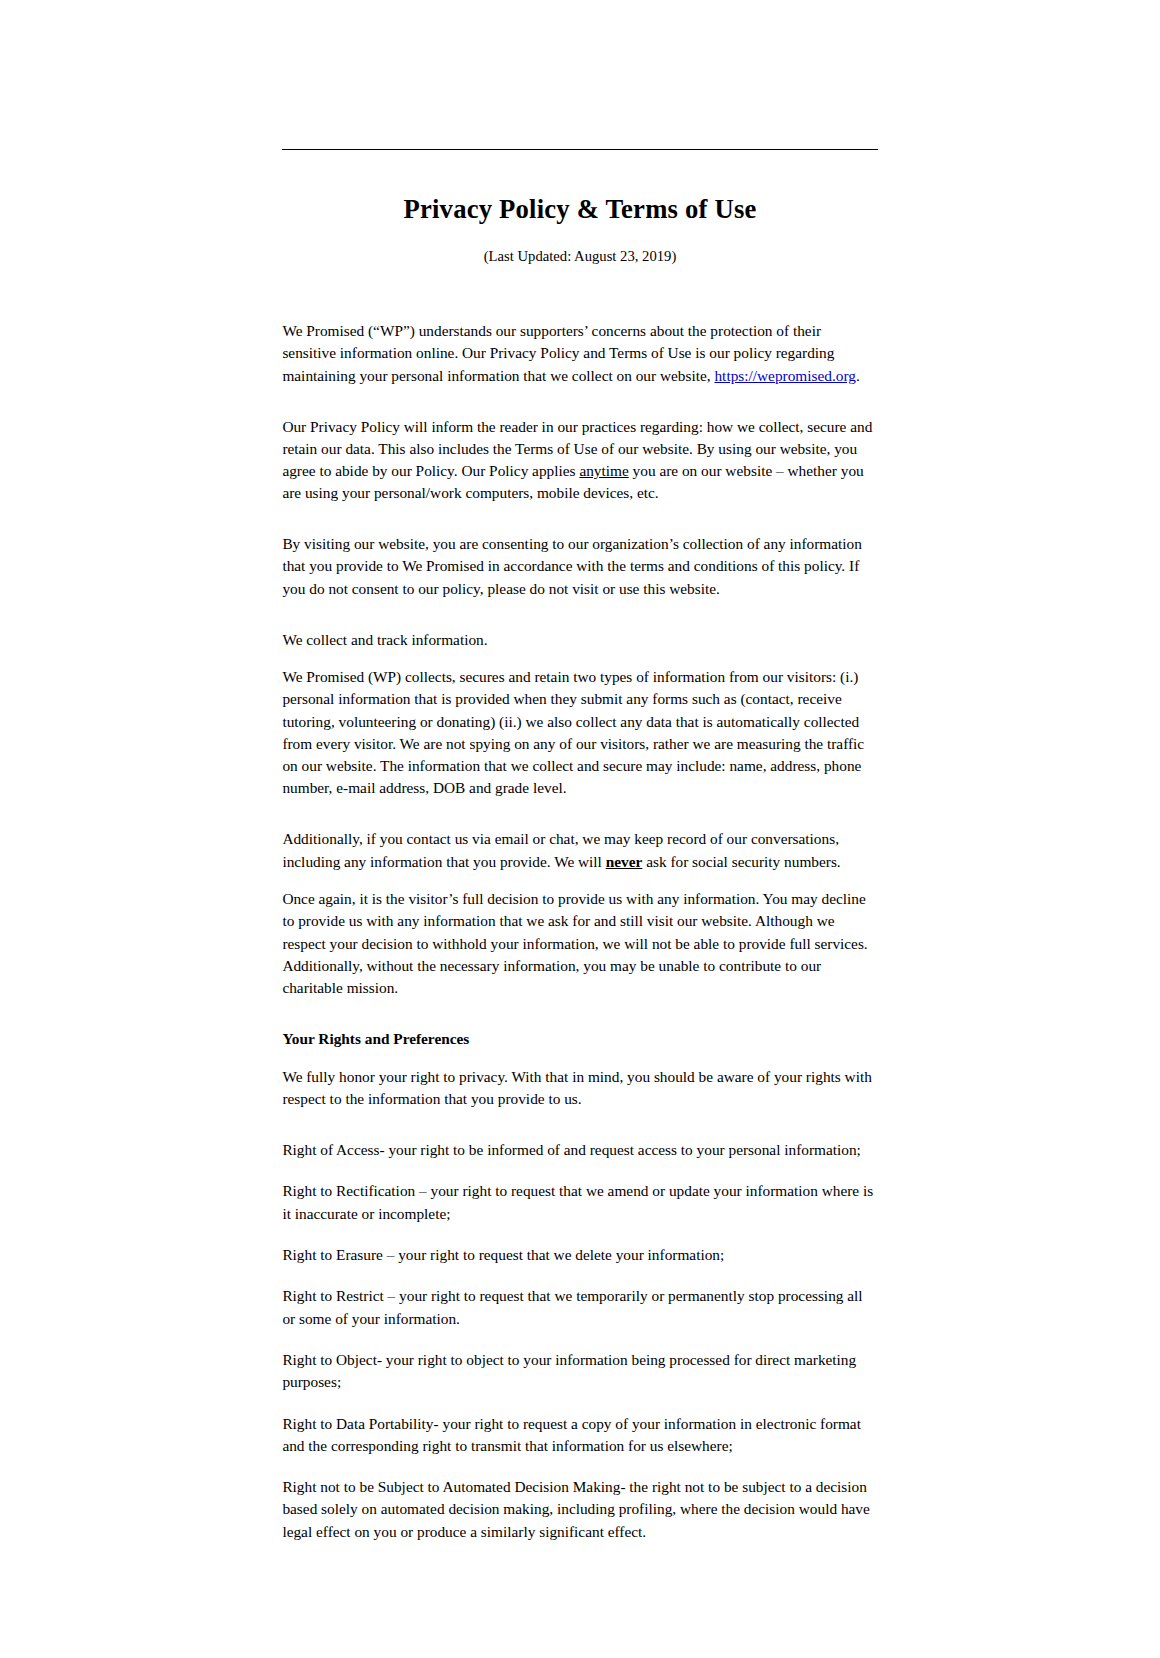Privacy Policy & Terms of Use
(Last Updated: August 23, 2019)
We Promised (“WP”) understands our supporters’ concerns about the protection of their sensitive information online. Our Privacy Policy and Terms of Use is our policy regarding maintaining your personal information that we collect on our website, https://wepromised.org.
Our Privacy Policy will inform the reader in our practices regarding: how we collect, secure and retain our data. This also includes the Terms of Use of our website. By using our website, you agree to abide by our Policy. Our Policy applies anytime you are on our website – whether you are using your personal/work computers, mobile devices, etc.
By visiting our website, you are consenting to our organization’s collection of any information that you provide to We Promised in accordance with the terms and conditions of this policy. If you do not consent to our policy, please do not visit or use this website.
We collect and track information.
We Promised (WP) collects, secures and retain two types of information from our visitors: (i.) personal information that is provided when they submit any forms such as (contact, receive tutoring, volunteering or donating) (ii.) we also collect any data that is automatically collected from every visitor. We are not spying on any of our visitors, rather we are measuring the traffic on our website. The information that we collect and secure may include: name, address, phone number, e-mail address, DOB and grade level.
Additionally, if you contact us via email or chat, we may keep record of our conversations, including any information that you provide. We will never ask for social security numbers.
Once again, it is the visitor’s full decision to provide us with any information. You may decline to provide us with any information that we ask for and still visit our website. Although we respect your decision to withhold your information, we will not be able to provide full services. Additionally, without the necessary information, you may be unable to contribute to our charitable mission.
Your Rights and Preferences
We fully honor your right to privacy. With that in mind, you should be aware of your rights with respect to the information that you provide to us.
Right of Access- your right to be informed of and request access to your personal information;
Right to Rectification – your right to request that we amend or update your information where is it inaccurate or incomplete;
Right to Erasure – your right to request that we delete your information;
Right to Restrict – your right to request that we temporarily or permanently stop processing all or some of your information.
Right to Object- your right to object to your information being processed for direct marketing purposes;
Right to Data Portability- your right to request a copy of your information in electronic format and the corresponding right to transmit that information for us elsewhere;
Right not to be Subject to Automated Decision Making- the right not to be subject to a decision based solely on automated decision making, including profiling, where the decision would have legal effect on you or produce a similarly significant effect.